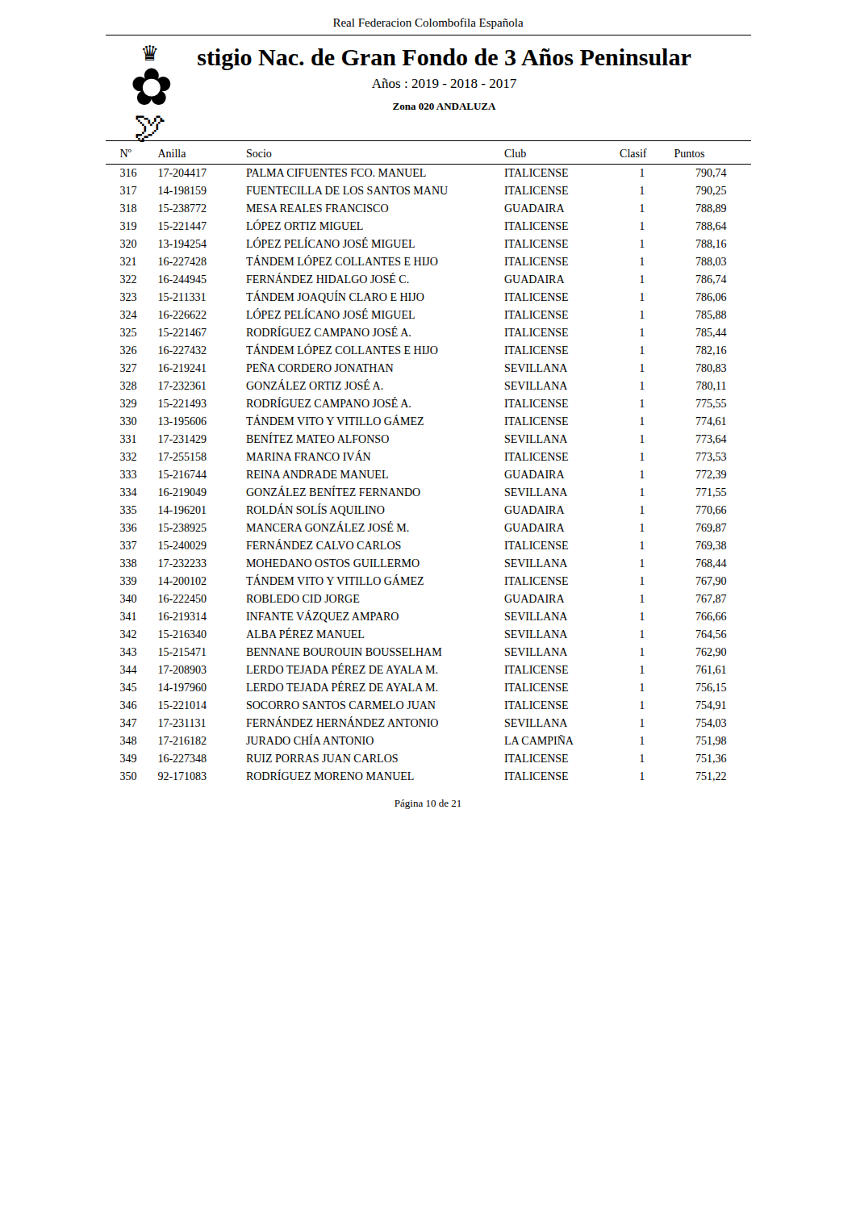Real Federacion Colombofila Española
♛
✿
🕊
stigio Nac. de Gran Fondo de 3 Años Peninsular
Años : 2019 - 2018 - 2017
Zona 020 ANDALUZA
| Nº | Anilla | Socio | Club | Clasif | Puntos |
| --- | --- | --- | --- | --- | --- |
| 316 | 17-204417 | PALMA CIFUENTES FCO. MANUEL | ITALICENSE | 1 | 790,74 |
| 317 | 14-198159 | FUENTECILLA DE LOS SANTOS MANU | ITALICENSE | 1 | 790,25 |
| 318 | 15-238772 | MESA REALES FRANCISCO | GUADAIRA | 1 | 788,89 |
| 319 | 15-221447 | LÓPEZ ORTIZ MIGUEL | ITALICENSE | 1 | 788,64 |
| 320 | 13-194254 | LÓPEZ PELÍCANO JOSÉ MIGUEL | ITALICENSE | 1 | 788,16 |
| 321 | 16-227428 | TÁNDEM LÓPEZ COLLANTES E HIJO | ITALICENSE | 1 | 788,03 |
| 322 | 16-244945 | FERNÁNDEZ HIDALGO JOSÉ C. | GUADAIRA | 1 | 786,74 |
| 323 | 15-211331 | TÁNDEM JOAQUÍN CLARO E HIJO | ITALICENSE | 1 | 786,06 |
| 324 | 16-226622 | LÓPEZ PELÍCANO JOSÉ MIGUEL | ITALICENSE | 1 | 785,88 |
| 325 | 15-221467 | RODRÍGUEZ CAMPANO JOSÉ A. | ITALICENSE | 1 | 785,44 |
| 326 | 16-227432 | TÁNDEM LÓPEZ COLLANTES E HIJO | ITALICENSE | 1 | 782,16 |
| 327 | 16-219241 | PEÑA CORDERO JONATHAN | SEVILLANA | 1 | 780,83 |
| 328 | 17-232361 | GONZÁLEZ ORTIZ JOSÉ A. | SEVILLANA | 1 | 780,11 |
| 329 | 15-221493 | RODRÍGUEZ CAMPANO JOSÉ A. | ITALICENSE | 1 | 775,55 |
| 330 | 13-195606 | TÁNDEM VITO Y VITILLO GÁMEZ | ITALICENSE | 1 | 774,61 |
| 331 | 17-231429 | BENÍTEZ MATEO ALFONSO | SEVILLANA | 1 | 773,64 |
| 332 | 17-255158 | MARINA FRANCO IVÁN | ITALICENSE | 1 | 773,53 |
| 333 | 15-216744 | REINA ANDRADE MANUEL | GUADAIRA | 1 | 772,39 |
| 334 | 16-219049 | GONZÁLEZ BENÍTEZ FERNANDO | SEVILLANA | 1 | 771,55 |
| 335 | 14-196201 | ROLDÁN SOLÍS AQUILINO | GUADAIRA | 1 | 770,66 |
| 336 | 15-238925 | MANCERA GONZÁLEZ JOSÉ M. | GUADAIRA | 1 | 769,87 |
| 337 | 15-240029 | FERNÁNDEZ CALVO CARLOS | ITALICENSE | 1 | 769,38 |
| 338 | 17-232233 | MOHEDANO OSTOS GUILLERMO | SEVILLANA | 1 | 768,44 |
| 339 | 14-200102 | TÁNDEM VITO Y VITILLO GÁMEZ | ITALICENSE | 1 | 767,90 |
| 340 | 16-222450 | ROBLEDO CID JORGE | GUADAIRA | 1 | 767,87 |
| 341 | 16-219314 | INFANTE VÁZQUEZ AMPARO | SEVILLANA | 1 | 766,66 |
| 342 | 15-216340 | ALBA PÉREZ MANUEL | SEVILLANA | 1 | 764,56 |
| 343 | 15-215471 | BENNANE BOUROUIN BOUSSELHAM | SEVILLANA | 1 | 762,90 |
| 344 | 17-208903 | LERDO TEJADA PÉREZ DE AYALA M. | ITALICENSE | 1 | 761,61 |
| 345 | 14-197960 | LERDO TEJADA PÉREZ DE AYALA M. | ITALICENSE | 1 | 756,15 |
| 346 | 15-221014 | SOCORRO SANTOS CARMELO JUAN | ITALICENSE | 1 | 754,91 |
| 347 | 17-231131 | FERNÁNDEZ HERNÁNDEZ ANTONIO | SEVILLANA | 1 | 754,03 |
| 348 | 17-216182 | JURADO CHÍA ANTONIO | LA CAMPIÑA | 1 | 751,98 |
| 349 | 16-227348 | RUIZ PORRAS JUAN CARLOS | ITALICENSE | 1 | 751,36 |
| 350 | 92-171083 | RODRÍGUEZ MORENO MANUEL | ITALICENSE | 1 | 751,22 |
Página 10 de 21